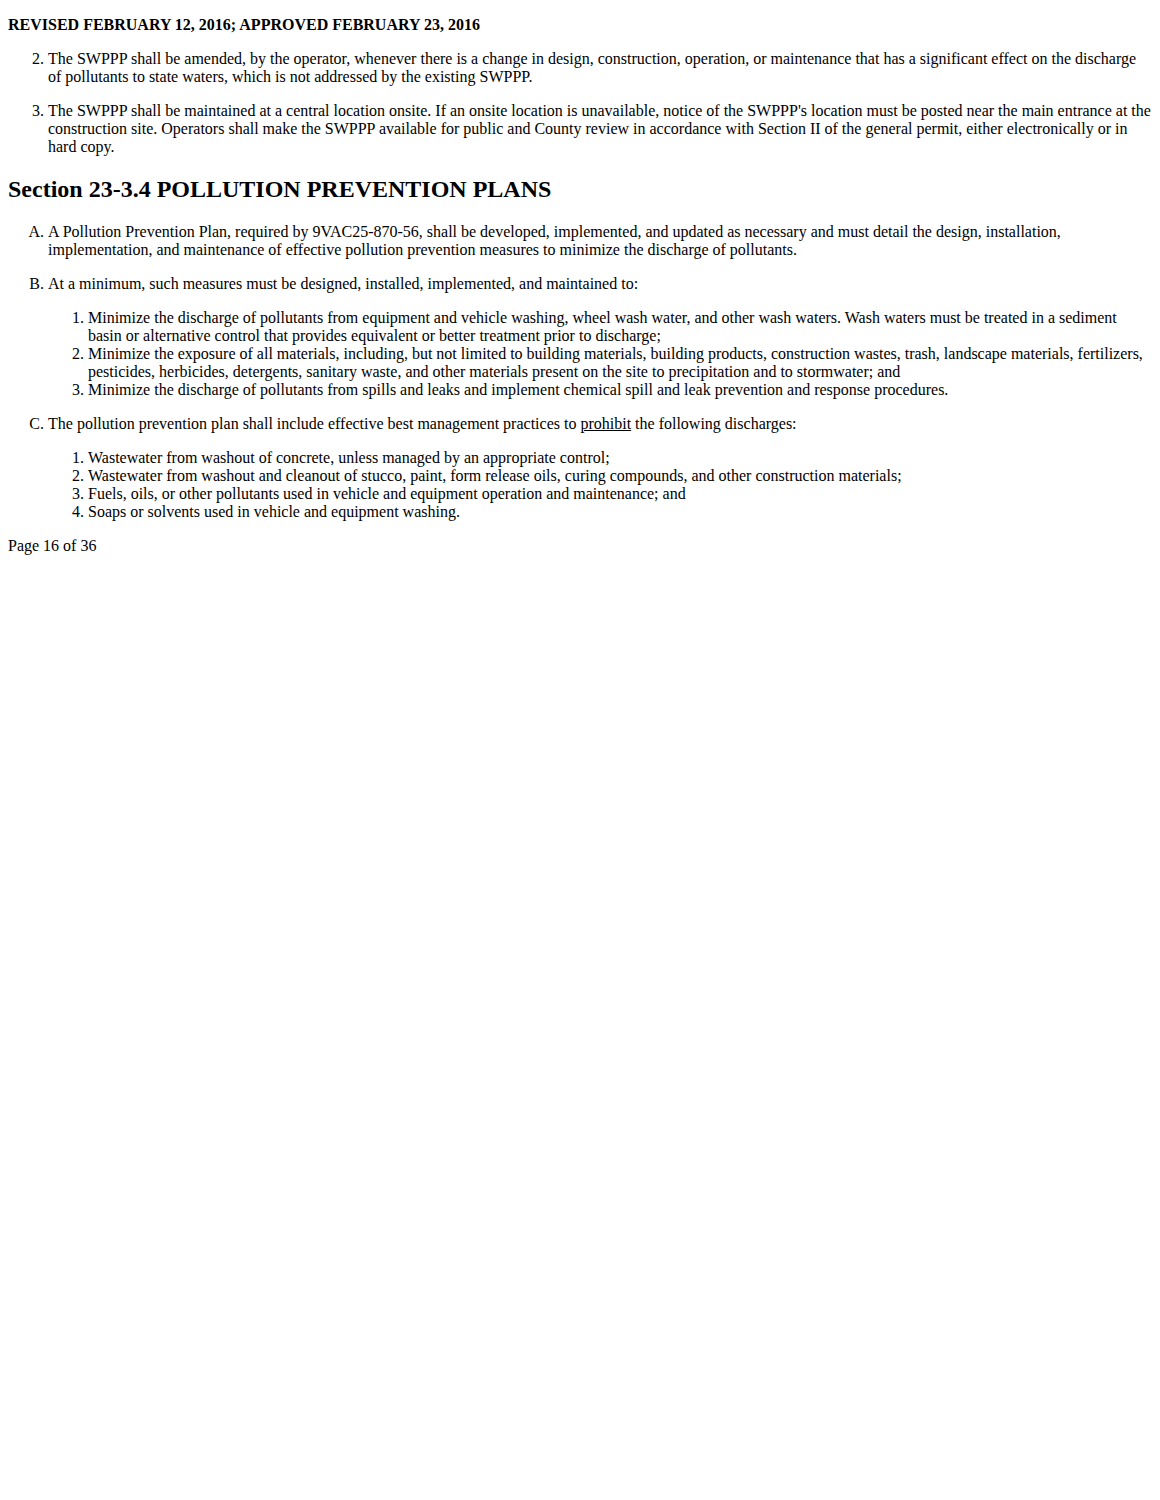REVISED FEBRUARY 12, 2016; APPROVED FEBRUARY 23, 2016
The SWPPP shall be amended, by the operator, whenever there is a change in design, construction, operation, or maintenance that has a significant effect on the discharge of pollutants to state waters, which is not addressed by the existing SWPPP.
The SWPPP shall be maintained at a central location onsite. If an onsite location is unavailable, notice of the SWPPP's location must be posted near the main entrance at the construction site. Operators shall make the SWPPP available for public and County review in accordance with Section II of the general permit, either electronically or in hard copy.
Section 23-3.4 POLLUTION PREVENTION PLANS
A Pollution Prevention Plan, required by 9VAC25-870-56, shall be developed, implemented, and updated as necessary and must detail the design, installation, implementation, and maintenance of effective pollution prevention measures to minimize the discharge of pollutants.
At a minimum, such measures must be designed, installed, implemented, and maintained to:
Minimize the discharge of pollutants from equipment and vehicle washing, wheel wash water, and other wash waters. Wash waters must be treated in a sediment basin or alternative control that provides equivalent or better treatment prior to discharge;
Minimize the exposure of all materials, including, but not limited to building materials, building products, construction wastes, trash, landscape materials, fertilizers, pesticides, herbicides, detergents, sanitary waste, and other materials present on the site to precipitation and to stormwater; and
Minimize the discharge of pollutants from spills and leaks and implement chemical spill and leak prevention and response procedures.
The pollution prevention plan shall include effective best management practices to prohibit the following discharges:
Wastewater from washout of concrete, unless managed by an appropriate control;
Wastewater from washout and cleanout of stucco, paint, form release oils, curing compounds, and other construction materials;
Fuels, oils, or other pollutants used in vehicle and equipment operation and maintenance; and
Soaps or solvents used in vehicle and equipment washing.
Page 16 of 36